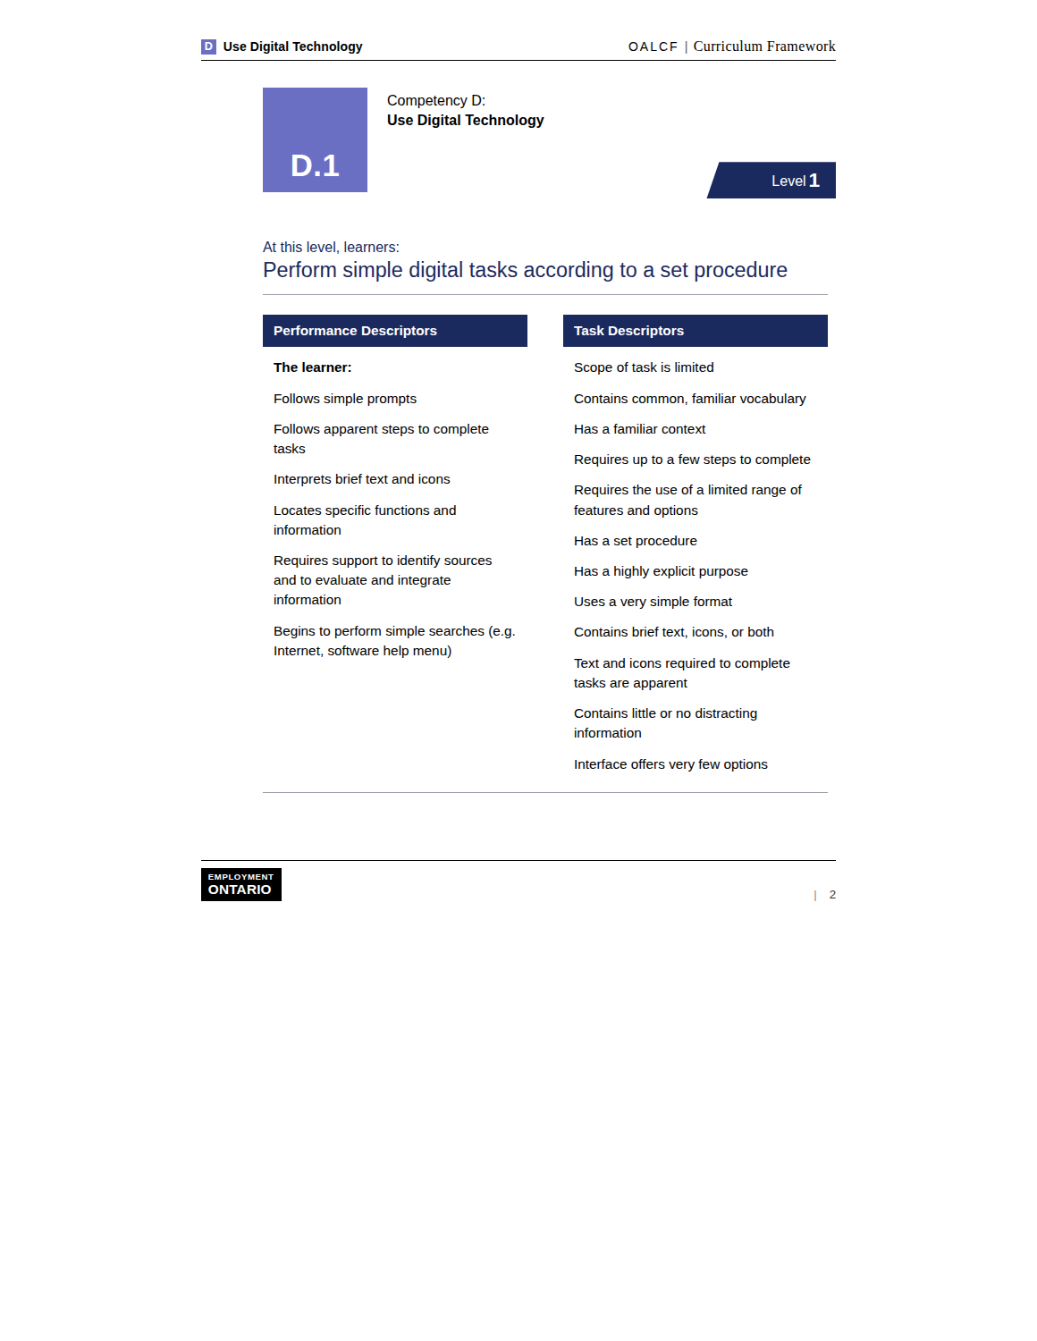D Use Digital Technology
OALCF|Curriculum Framework
D.1
Competency D:
Use Digital Technology
Level1
At this level, learners:
Perform simple digital tasks according to a set procedure
Performance Descriptors
The learner:
Follows simple prompts
Follows apparent steps to complete tasks
Interprets brief text and icons
Locates specific functions and information
Requires support to identify sources and to evaluate and integrate information
Begins to perform simple searches (e.g. Internet, software help menu)
Task Descriptors
Scope of task is limited
Contains common, familiar vocabulary
Has a familiar context
Requires up to a few steps to complete
Requires the use of a limited range of features and options
Has a set procedure
Has a highly explicit purpose
Uses a very simple format
Contains brief text, icons, or both
Text and icons required to complete tasks are apparent
Contains little or no distracting information
Interface offers very few options
EMPLOYMENT ONTARIO
|2